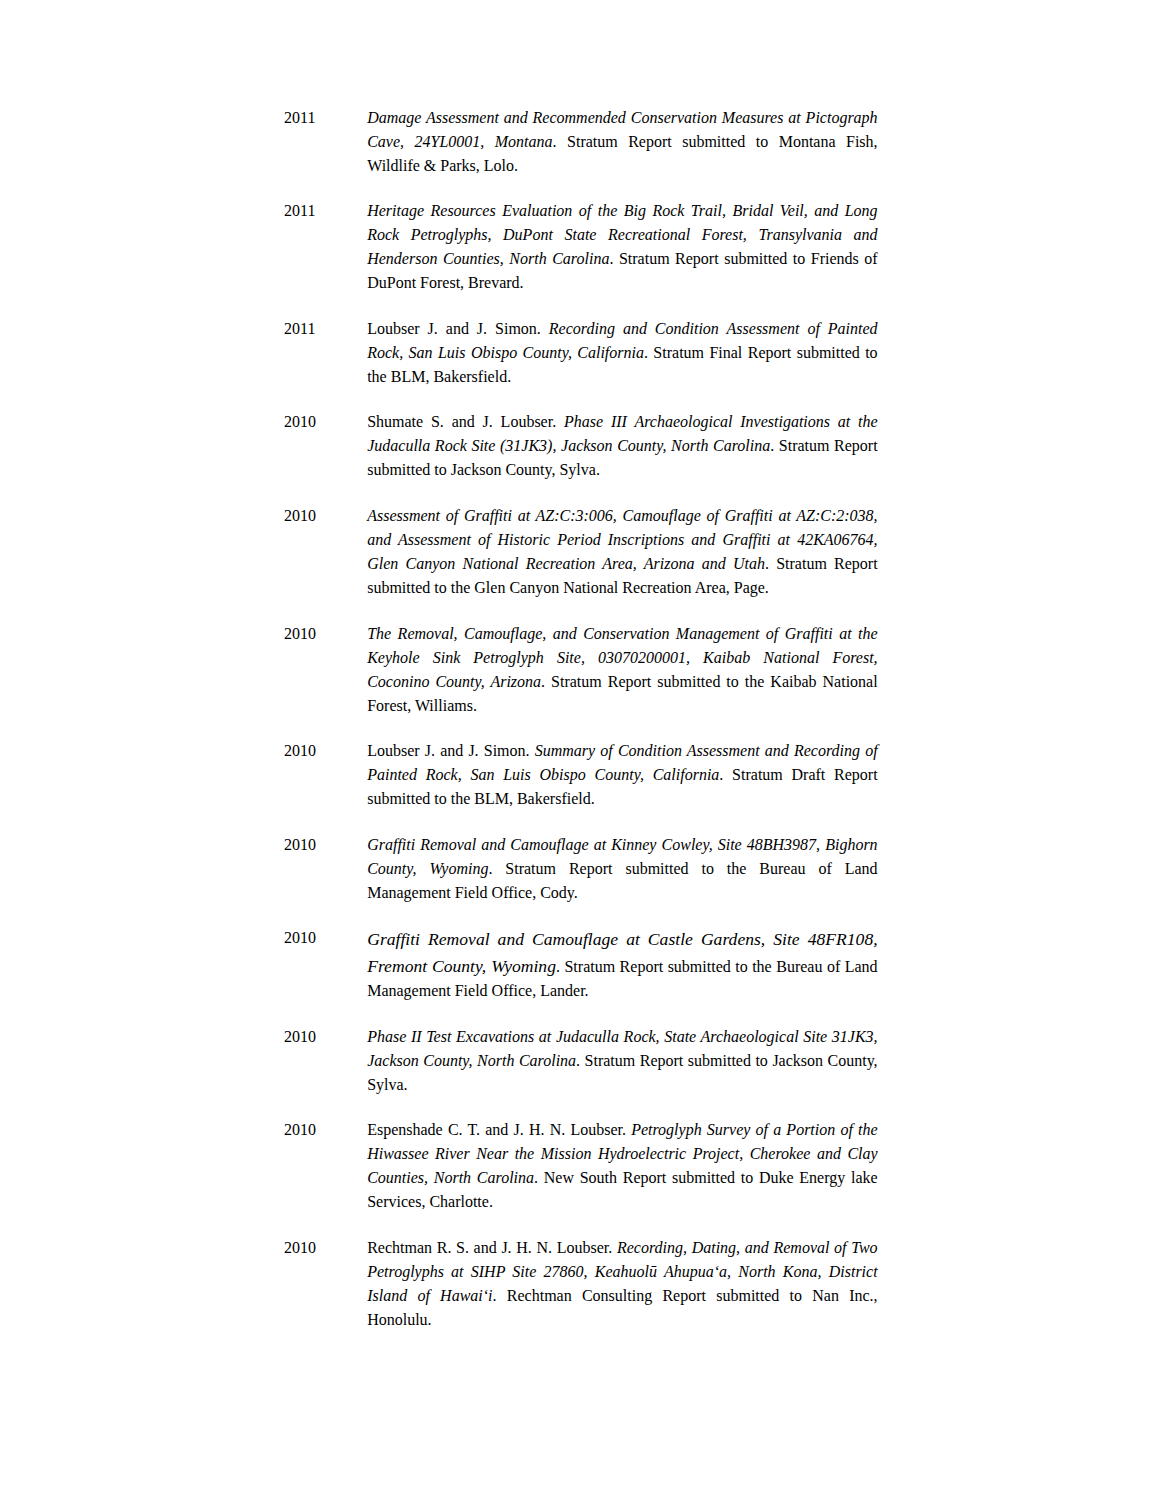2011
Damage Assessment and Recommended Conservation Measures at Pictograph Cave, 24YL0001, Montana. Stratum Report submitted to Montana Fish, Wildlife & Parks, Lolo.
2011
Heritage Resources Evaluation of the Big Rock Trail, Bridal Veil, and Long Rock Petroglyphs, DuPont State Recreational Forest, Transylvania and Henderson Counties, North Carolina. Stratum Report submitted to Friends of DuPont Forest, Brevard.
2011
Loubser J. and J. Simon. Recording and Condition Assessment of Painted Rock, San Luis Obispo County, California. Stratum Final Report submitted to the BLM, Bakersfield.
2010
Shumate S. and J. Loubser. Phase III Archaeological Investigations at the Judaculla Rock Site (31JK3), Jackson County, North Carolina. Stratum Report submitted to Jackson County, Sylva.
2010
Assessment of Graffiti at AZ:C:3:006, Camouflage of Graffiti at AZ:C:2:038, and Assessment of Historic Period Inscriptions and Graffiti at 42KA06764, Glen Canyon National Recreation Area, Arizona and Utah. Stratum Report submitted to the Glen Canyon National Recreation Area, Page.
2010
The Removal, Camouflage, and Conservation Management of Graffiti at the Keyhole Sink Petroglyph Site, 03070200001, Kaibab National Forest, Coconino County, Arizona. Stratum Report submitted to the Kaibab National Forest, Williams.
2010
Loubser J. and J. Simon. Summary of Condition Assessment and Recording of Painted Rock, San Luis Obispo County, California. Stratum Draft Report submitted to the BLM, Bakersfield.
2010
Graffiti Removal and Camouflage at Kinney Cowley, Site 48BH3987, Bighorn County, Wyoming. Stratum Report submitted to the Bureau of Land Management Field Office, Cody.
2010
Graffiti Removal and Camouflage at Castle Gardens, Site 48FR108, Fremont County, Wyoming. Stratum Report submitted to the Bureau of Land Management Field Office, Lander.
2010
Phase II Test Excavations at Judaculla Rock, State Archaeological Site 31JK3, Jackson County, North Carolina. Stratum Report submitted to Jackson County, Sylva.
2010
Espenshade C. T. and J. H. N. Loubser. Petroglyph Survey of a Portion of the Hiwassee River Near the Mission Hydroelectric Project, Cherokee and Clay Counties, North Carolina. New South Report submitted to Duke Energy lake Services, Charlotte.
2010
Rechtman R. S. and J. H. N. Loubser. Recording, Dating, and Removal of Two Petroglyphs at SIHP Site 27860, Keahuolū Ahupua‘a, North Kona, District Island of Hawai‘i. Rechtman Consulting Report submitted to Nan Inc., Honolulu.